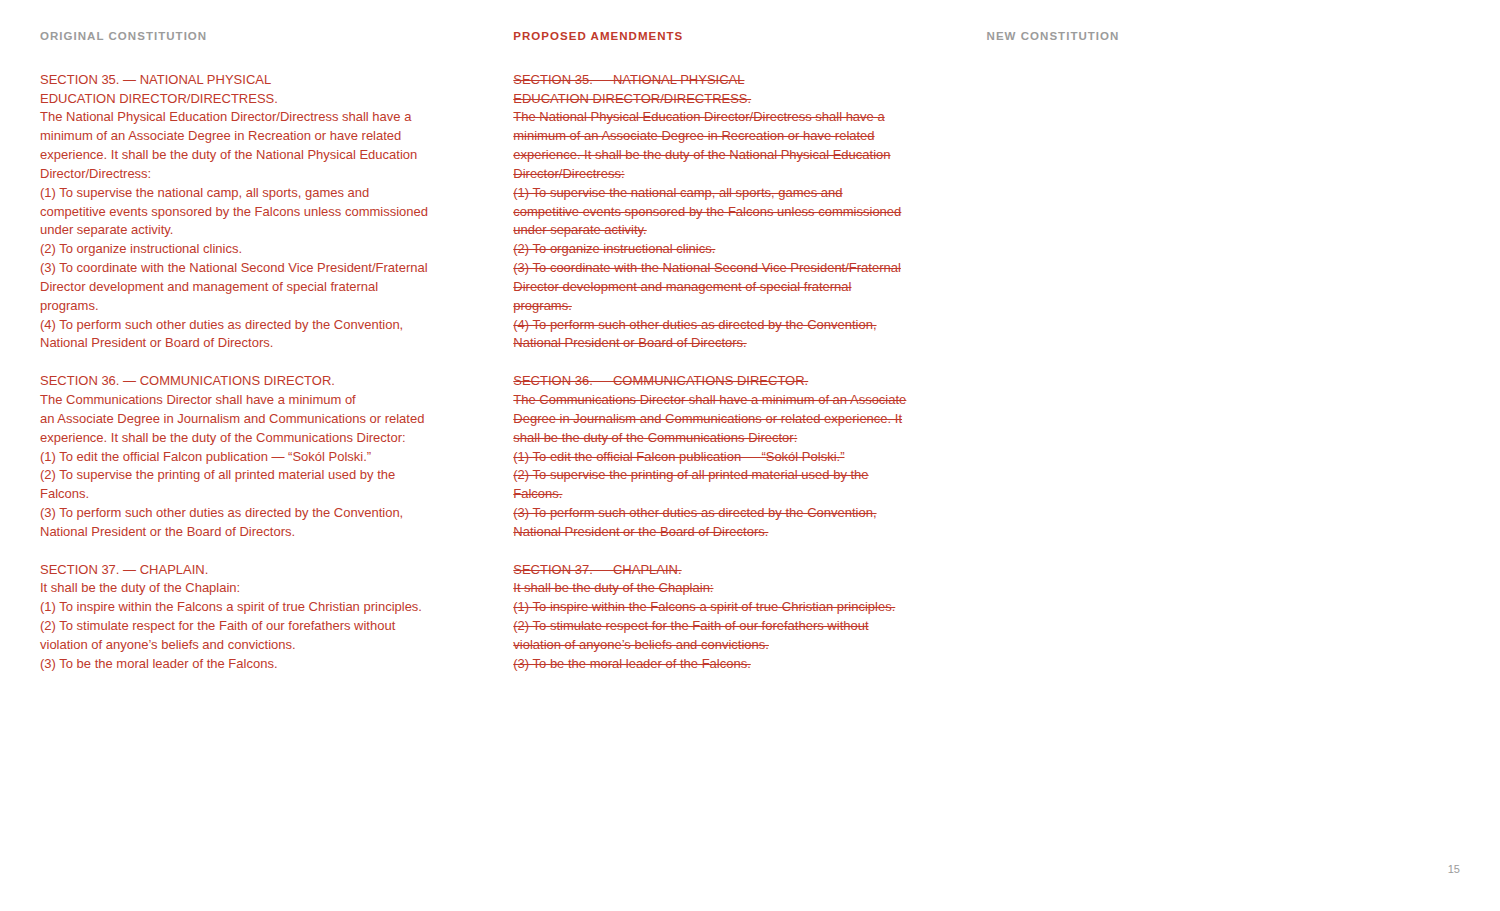Original Constitution
Proposed Amendments
New Constitution
SECTION 35. — NATIONAL PHYSICAL
EDUCATION DIRECTOR/DIRECTRESS.
The National Physical Education Director/Directress shall have a
minimum of an Associate Degree in Recreation or have related
experience. It shall be the duty of the National Physical Education
Director/Directress:
(1) To supervise the national camp, all sports, games and
competitive events sponsored by the Falcons unless commissioned
under separate activity.
(2) To organize instructional clinics.
(3) To coordinate with the National Second Vice President/Fraternal
Director development and management of special fraternal
programs.
(4) To perform such other duties as directed by the Convention,
National President or Board of Directors.
SECTION 36. — COMMUNICATIONS DIRECTOR.
The Communications Director shall have a minimum of
an Associate Degree in Journalism and Communications or related
experience. It shall be the duty of the Communications Director:
(1) To edit the official Falcon publication — “Sokól Polski.”
(2) To supervise the printing of all printed material used by the
Falcons.
(3) To perform such other duties as directed by the Convention,
National President or the Board of Directors.
SECTION 37. — CHAPLAIN.
It shall be the duty of the Chaplain:
(1) To inspire within the Falcons a spirit of true Christian principles.
(2) To stimulate respect for the Faith of our forefathers without
violation of anyone’s beliefs and convictions.
(3) To be the moral leader of the Falcons.
SECTION 35. — NATIONAL PHYSICAL
EDUCATION DIRECTOR/DIRECTRESS.
The National Physical Education Director/Directress shall have a
minimum of an Associate Degree in Recreation or have related
experience. It shall be the duty of the National Physical Education
Director/Directress:
(1) To supervise the national camp, all sports, games and
competitive events sponsored by the Falcons unless commissioned
under separate activity.
(2) To organize instructional clinics.
(3) To coordinate with the National Second Vice President/Fraternal
Director development and management of special fraternal
programs.
(4) To perform such other duties as directed by the Convention,
National President or Board of Directors.
SECTION 36. — COMMUNICATIONS DIRECTOR.
The Communications Director shall have a minimum of an Associate
Degree in Journalism and Communications or related experience. It
shall be the duty of the Communications Director:
(1) To edit the official Falcon publication — “Sokól Polski.”
(2) To supervise the printing of all printed material used by the
Falcons.
(3) To perform such other duties as directed by the Convention,
National President or the Board of Directors.
SECTION 37. — CHAPLAIN.
It shall be the duty of the Chaplain:
(1) To inspire within the Falcons a spirit of true Christian principles.
(2) To stimulate respect for the Faith of our forefathers without
violation of anyone’s beliefs and convictions.
(3) To be the moral leader of the Falcons.
15